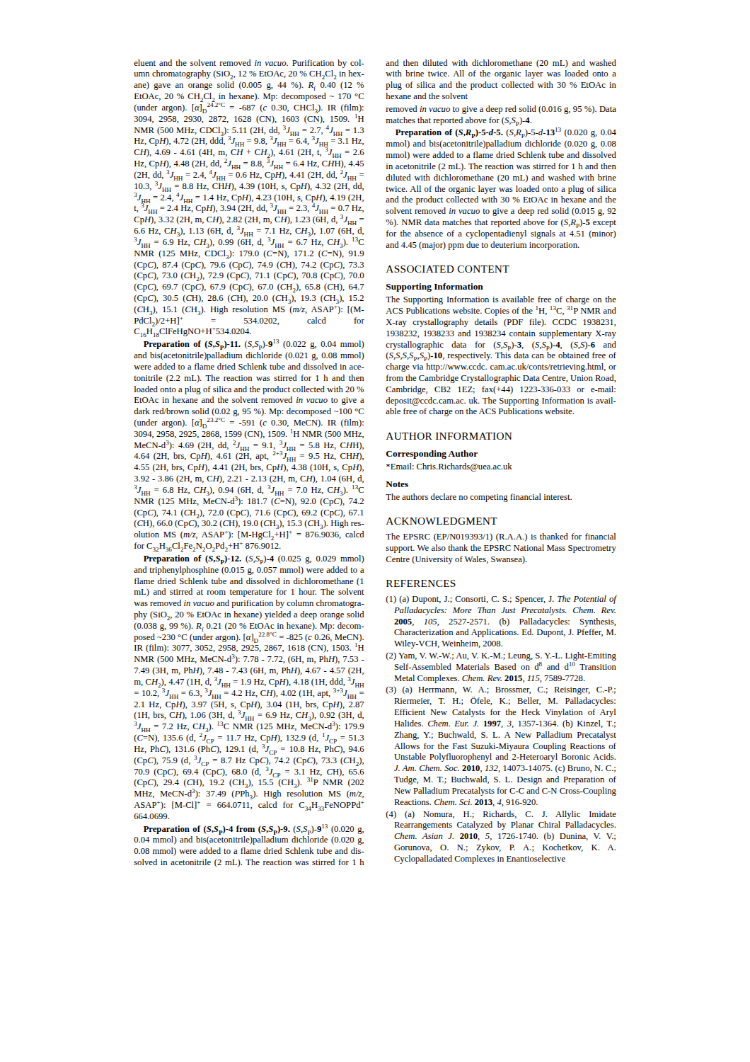eluent and the solvent removed in vacuo. Purification by column chromatography (SiO2, 12 % EtOAc, 20 % CH2Cl2 in hexane) gave an orange solid (0.005 g, 44 %). Rf 0.40 (12 % EtOAc, 20 % CH2Cl2 in hexane). Mp: decomposed ~ 170 °C (under argon). [α]D24.2°C = -687 (c 0.30, CHCl3). IR (film): 3094, 2958, 2930, 2872, 1628 (CN), 1603 (CN), 1509. 1H NMR (500 MHz, CDCl3): 5.11 (2H, dd, 3JHH = 2.7, 4JHH = 1.3 Hz, CpH), 4.72 (2H, ddd, 3JHH = 9.8, 3JHH = 6.4, 3JHH = 3.1 Hz, CH), 4.69 - 4.61 (4H, m, CH + CH2), 4.61 (2H, t, 3JHH = 2.6 Hz, CpH), 4.48 (2H, dd, 2JHH = 8.8, 3JHH = 6.4 Hz, CHH), 4.45 (2H, dd, 3JHH = 2.4, 4JHH = 0.6 Hz, CpH), 4.41 (2H, dd, 2JHH = 10.3, 3JHH = 8.8 Hz, CHH), 4.39 (10H, s, CpH), 4.32 (2H, dd, 3JHH = 2.4, 4JHH = 1.4 Hz, CpH), 4.23 (10H, s, CpH), 4.19 (2H, t, 3JHH = 2.4 Hz, CpH), 3.94 (2H, dd, 3JHH = 2.3, 4JHH = 0.7 Hz, CpH), 3.32 (2H, m, CH), 2.82 (2H, m, CH), 1.23 (6H, d, 3JHH = 6.6 Hz, CH3), 1.13 (6H, d, 3JHH = 7.1 Hz, CH3), 1.07 (6H, d, 3JHH = 6.9 Hz, CH3), 0.99 (6H, d, 3JHH = 6.7 Hz, CH3). 13C NMR (125 MHz, CDCl3): 179.0 (C=N), 171.2 (C=N), 91.9 (CpC), 87.4 (CpC), 79.6 (CpC), 74.9 (CH), 74.2 (CpC), 73.3 (CpC), 73.0 (CH2), 72.9 (CpC), 71.1 (CpC), 70.8 (CpC), 70.0 (CpC), 69.7 (CpC), 67.9 (CpC), 67.0 (CH2), 65.8 (CH), 64.7 (CpC), 30.5 (CH), 28.6 (CH), 20.0 (CH3), 19.3 (CH3), 15.2 (CH3), 15.1 (CH3). High resolution MS (m/z, ASAP+): [(M-PdCl2)/2+H]+ = 534.0202, calcd for C16H18ClFeHgNO+H+534.0204.
Preparation of (S,SP)-11. (S,SP)-913 (0.022 g, 0.04 mmol) and bis(acetonitrile)palladium dichloride (0.021 g, 0.08 mmol) were added to a flame dried Schlenk tube and dissolved in acetonitrile (2.2 mL). The reaction was stirred for 1 h and then loaded onto a plug of silica and the product collected with 20 % EtOAc in hexane and the solvent removed in vacuo to give a dark red/brown solid (0.02 g, 95 %). Mp: decomposed ~100 °C (under argon). [α]D23.2°C = -591 (c 0.30, MeCN). IR (film): 3094, 2958, 2925, 2868, 1599 (CN), 1509. 1H NMR (500 MHz, MeCN-d3): 4.69 (2H, dd, 2JHH = 9.1, 3JHH = 5.8 Hz, CHH), 4.64 (2H, brs, CpH), 4.61 (2H, apt, 2+3JHH = 9.5 Hz, CHH), 4.55 (2H, brs, CpH), 4.41 (2H, brs, CpH), 4.38 (10H, s, CpH), 3.92 - 3.86 (2H, m, CH), 2.21 - 2.13 (2H, m, CH), 1.04 (6H, d, 3JHH = 6.8 Hz, CH3), 0.94 (6H, d, 3JHH = 7.0 Hz, CH3). 13C NMR (125 MHz, MeCN-d3): 181.7 (C=N), 92.0 (CpC), 74.2 (CpC), 74.1 (CH2), 72.0 (CpC), 71.6 (CpC), 69.2 (CpC), 67.1 (CH), 66.0 (CpC), 30.2 (CH), 19.0 (CH3), 15.3 (CH3). High resolution MS (m/z, ASAP+): [M-HgCl2+H]+ = 876.9036, calcd for C32H36Cl2Fe2N2O2Pd2+H+ 876.9012.
Preparation of (S,SP)-12. (S,SP)-4 (0.025 g, 0.029 mmol) and triphenylphosphine (0.015 g, 0.057 mmol) were added to a flame dried Schlenk tube and dissolved in dichloromethane (1 mL) and stirred at room temperature for 1 hour. The solvent was removed in vacuo and purification by column chromatography (SiO2, 20 % EtOAc in hexane) yielded a deep orange solid (0.038 g, 99 %). Rf 0.21 (20 % EtOAc in hexane). Mp: decomposed ~230 °C (under argon). [α]D22.8°C = -825 (c 0.26, MeCN). IR (film): 3077, 3052, 2958, 2925, 2867, 1618 (CN), 1503. 1H NMR (500 MHz, MeCN-d3): 7.78 - 7.72, (6H, m, PhH), 7.53 - 7.49 (3H, m, PhH), 7.48 - 7.43 (6H, m, PhH), 4.67 - 4.57 (2H, m, CH2), 4.47 (1H, d, 3JHH = 1.9 Hz, CpH), 4.18 (1H, ddd, 3JHH = 10.2, 3JHH = 6.3, 3JHH = 4.2 Hz, CH), 4.02 (1H, apt, 3+3JHH = 2.1 Hz, CpH), 3.97 (5H, s, CpH), 3.04 (1H, brs, CpH), 2.87 (1H, brs, CH), 1.06 (3H, d, 3JHH = 6.9 Hz, CH3), 0.92 (3H, d, 3JHH = 7.2 Hz, CH3). 13C NMR (125 MHz, MeCN-d3): 179.9 (C=N), 135.6 (d, 2JCP = 11.7 Hz, CpH), 132.9 (d, 1JCP = 51.3 Hz, PhC), 131.6 (PhC), 129.1 (d, 3JCP = 10.8 Hz, PhC), 94.6 (CpC), 75.9 (d, 3JCP = 8.7 Hz CpC), 74.2 (CpC), 73.3 (CH2), 70.9 (CpC), 69.4 (CpC), 68.0 (d, 3JCP = 3.1 Hz, CH), 65.6 (CpC), 29.4 (CH), 19.2 (CH3), 15.5 (CH3). 31P NMR (202 MHz, MeCN-d3): 37.49 (PPh3). High resolution MS (m/z, ASAP+): [M-Cl]+ = 664.0711, calcd for C34H33FeNOPPd+ 664.0699.
Preparation of (S,SP)-4 from (S,SP)-9. (S,SP)-913 (0.020 g, 0.04 mmol) and bis(acetonitrile)palladium dichloride (0.020 g, 0.08 mmol) were added to a flame dried Schlenk tube and dissolved in acetonitrile (2 mL). The reaction was stirred for 1 h and then diluted with dichloromethane (20 mL) and washed with brine twice. All of the organic layer was loaded onto a plug of silica and the product collected with 30 % EtOAc in hexane and the solvent
removed in vacuo to give a deep red solid (0.016 g, 95 %). Data matches that reported above for (S,SP)-4.
Preparation of (S,RP)-5-d-5. (S,RP)-5-d-1313 (0.020 g, 0.04 mmol) and bis(acetonitrile)palladium dichloride (0.020 g, 0.08 mmol) were added to a flame dried Schlenk tube and dissolved in acetonitrile (2 mL). The reaction was stirred for 1 h and then diluted with dichloromethane (20 mL) and washed with brine twice. All of the organic layer was loaded onto a plug of silica and the product collected with 30 % EtOAc in hexane and the solvent removed in vacuo to give a deep red solid (0.015 g, 92 %). NMR data matches that reported above for (S,RP)-5 except for the absence of a cyclopentadienyl signals at 4.51 (minor) and 4.45 (major) ppm due to deuterium incorporation.
ASSOCIATED CONTENT
Supporting Information
The Supporting Information is available free of charge on the ACS Publications website. Copies of the 1H, 13C, 31P NMR and X-ray crystallography details (PDF file). CCDC 1938231, 1938232, 1938233 and 1938234 contain supplementary X-ray crystallographic data for (S,SP)-3, (S,SP)-4, (S,S)-6 and (S,S,S,SP,SP)-10, respectively. This data can be obtained free of charge via http://www.ccdc. cam.ac.uk/conts/retrieving.html, or from the Cambridge Crystallographic Data Centre, Union Road, Cambridge, CB2 1EZ; fax(+44) 1223-336-033 or e-mail: deposit@ccdc.cam.ac. uk. The Supporting Information is available free of charge on the ACS Publications website.
AUTHOR INFORMATION
Corresponding Author
*Email: Chris.Richards@uea.ac.uk
Notes
The authors declare no competing financial interest.
ACKNOWLEDGMENT
The EPSRC (EP/N019393/1) (R.A.A.) is thanked for financial support. We also thank the EPSRC National Mass Spectrometry Centre (University of Wales, Swansea).
REFERENCES
(1) (a) Dupont, J.; Consorti, C. S.; Spencer, J. The Potential of Palladacycles: More Than Just Precatalysts. Chem. Rev. 2005, 105, 2527-2571. (b) Palladacycles: Synthesis, Characterization and Applications. Ed. Dupont, J. Pfeffer, M. Wiley-VCH, Weinheim, 2008.
(2) Yam, V. W.-W.; Au, V. K.-M.; Leung, S. Y.-L. Light-Emiting Self-Assembled Materials Based on d8 and d10 Transition Metal Complexes. Chem. Rev. 2015, 115, 7589-7728.
(3) (a) Herrmann, W. A.; Brossmer, C.; Reisinger, C.-P.; Riermeier, T. H.; Öfele, K.; Beller, M. Palladacycles: Efficient New Catalysts for the Heck Vinylation of Aryl Halides. Chem. Eur. J. 1997, 3, 1357-1364. (b) Kinzel, T.; Zhang, Y.; Buchwald, S. L. A New Palladium Precatalyst Allows for the Fast Suzuki-Miyaura Coupling Reactions of Unstable Polyfluorophenyl and 2-Heteroaryl Boronic Acids. J. Am. Chem. Soc. 2010, 132, 14073-14075. (c) Bruno, N. C.; Tudge, M. T.; Buchwald, S. L. Design and Preparation of New Palladium Precatalysts for C-C and C-N Cross-Coupling Reactions. Chem. Sci. 2013, 4, 916-920.
(4) (a) Nomura, H.; Richards, C. J. Allylic Imidate Rearrangements Catalyzed by Planar Chiral Palladacycles. Chem. Asian J. 2010, 5, 1726-1740. (b) Dunina, V. V.; Gorunova, O. N.; Zykov, P. A.; Kochetkov, K. A. Cyclopalladated Complexes in Enantioselective